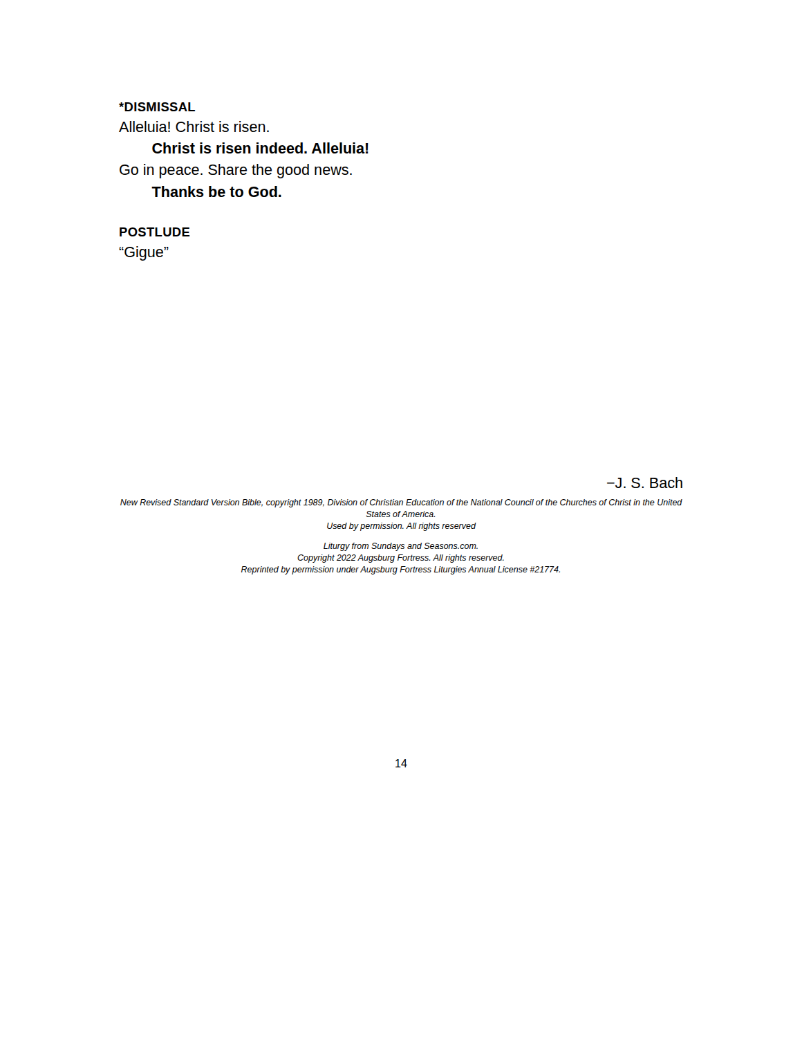*DISMISSAL
Alleluia! Christ is risen.
Christ is risen indeed. Alleluia!
Go in peace. Share the good news.
Thanks be to God.
POSTLUDE
“Gigue”
−J. S. Bach
New Revised Standard Version Bible, copyright 1989, Division of Christian Education of the National Council of the Churches of Christ in the United States of America.
Used by permission. All rights reserved
Liturgy from Sundays and Seasons.com.
Copyright 2022 Augsburg Fortress. All rights reserved.
Reprinted by permission under Augsburg Fortress Liturgies Annual License #21774.
14